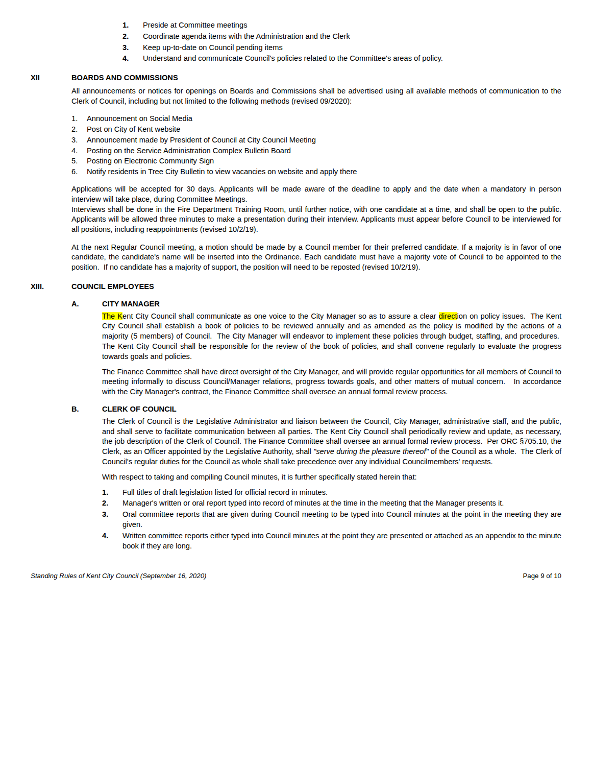1. Preside at Committee meetings
2. Coordinate agenda items with the Administration and the Clerk
3. Keep up-to-date on Council pending items
4. Understand and communicate Council's policies related to the Committee's areas of policy.
XII BOARDS AND COMMISSIONS
All announcements or notices for openings on Boards and Commissions shall be advertised using all available methods of communication to the Clerk of Council, including but not limited to the following methods (revised 09/2020):
1. Announcement on Social Media
2. Post on City of Kent website
3. Announcement made by President of Council at City Council Meeting
4. Posting on the Service Administration Complex Bulletin Board
5. Posting on Electronic Community Sign
6. Notify residents in Tree City Bulletin to view vacancies on website and apply there
Applications will be accepted for 30 days. Applicants will be made aware of the deadline to apply and the date when a mandatory in person interview will take place, during Committee Meetings.
Interviews shall be done in the Fire Department Training Room, until further notice, with one candidate at a time, and shall be open to the public. Applicants will be allowed three minutes to make a presentation during their interview. Applicants must appear before Council to be interviewed for all positions, including reappointments (revised 10/2/19).
At the next Regular Council meeting, a motion should be made by a Council member for their preferred candidate. If a majority is in favor of one candidate, the candidate's name will be inserted into the Ordinance. Each candidate must have a majority vote of Council to be appointed to the position. If no candidate has a majority of support, the position will need to be reposted (revised 10/2/19).
XIII. COUNCIL EMPLOYEES
A. CITY MANAGER
The Kent City Council shall communicate as one voice to the City Manager so as to assure a clear direction on policy issues. The Kent City Council shall establish a book of policies to be reviewed annually and as amended as the policy is modified by the actions of a majority (5 members) of Council. The City Manager will endeavor to implement these policies through budget, staffing, and procedures. The Kent City Council shall be responsible for the review of the book of policies, and shall convene regularly to evaluate the progress towards goals and policies.
The Finance Committee shall have direct oversight of the City Manager, and will provide regular opportunities for all members of Council to meeting informally to discuss Council/Manager relations, progress towards goals, and other matters of mutual concern. In accordance with the City Manager's contract, the Finance Committee shall oversee an annual formal review process.
B. CLERK OF COUNCIL
The Clerk of Council is the Legislative Administrator and liaison between the Council, City Manager, administrative staff, and the public, and shall serve to facilitate communication between all parties. The Kent City Council shall periodically review and update, as necessary, the job description of the Clerk of Council. The Finance Committee shall oversee an annual formal review process. Per ORC §705.10, the Clerk, as an Officer appointed by the Legislative Authority, shall "serve during the pleasure thereof" of the Council as a whole. The Clerk of Council's regular duties for the Council as whole shall take precedence over any individual Councilmembers' requests.
With respect to taking and compiling Council minutes, it is further specifically stated herein that:
1. Full titles of draft legislation listed for official record in minutes.
2. Manager's written or oral report typed into record of minutes at the time in the meeting that the Manager presents it.
3. Oral committee reports that are given during Council meeting to be typed into Council minutes at the point in the meeting they are given.
4. Written committee reports either typed into Council minutes at the point they are presented or attached as an appendix to the minute book if they are long.
Standing Rules of Kent City Council (September 16, 2020) Page 9 of 10